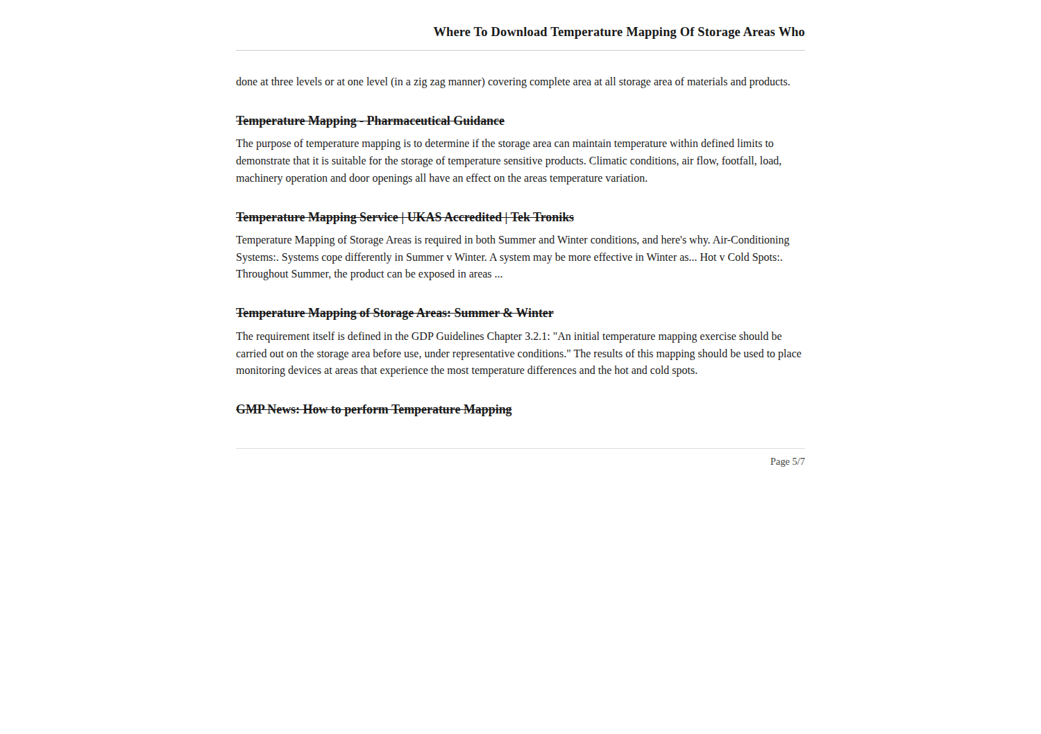Where To Download Temperature Mapping Of Storage Areas Who
done at three levels or at one level (in a zig zag manner) covering complete area at all storage area of materials and products.
Temperature Mapping - Pharmaceutical Guidance
The purpose of temperature mapping is to determine if the storage area can maintain temperature within defined limits to demonstrate that it is suitable for the storage of temperature sensitive products. Climatic conditions, air flow, footfall, load, machinery operation and door openings all have an effect on the areas temperature variation.
Temperature Mapping Service | UKAS Accredited | Tek Troniks
Temperature Mapping of Storage Areas is required in both Summer and Winter conditions, and here's why. Air-Conditioning Systems:. Systems cope differently in Summer v Winter. A system may be more effective in Winter as... Hot v Cold Spots:. Throughout Summer, the product can be exposed in areas ...
Temperature Mapping of Storage Areas: Summer & Winter
The requirement itself is defined in the GDP Guidelines Chapter 3.2.1: "An initial temperature mapping exercise should be carried out on the storage area before use, under representative conditions." The results of this mapping should be used to place monitoring devices at areas that experience the most temperature differences and the hot and cold spots.
GMP News: How to perform Temperature Mapping
Page 5/7